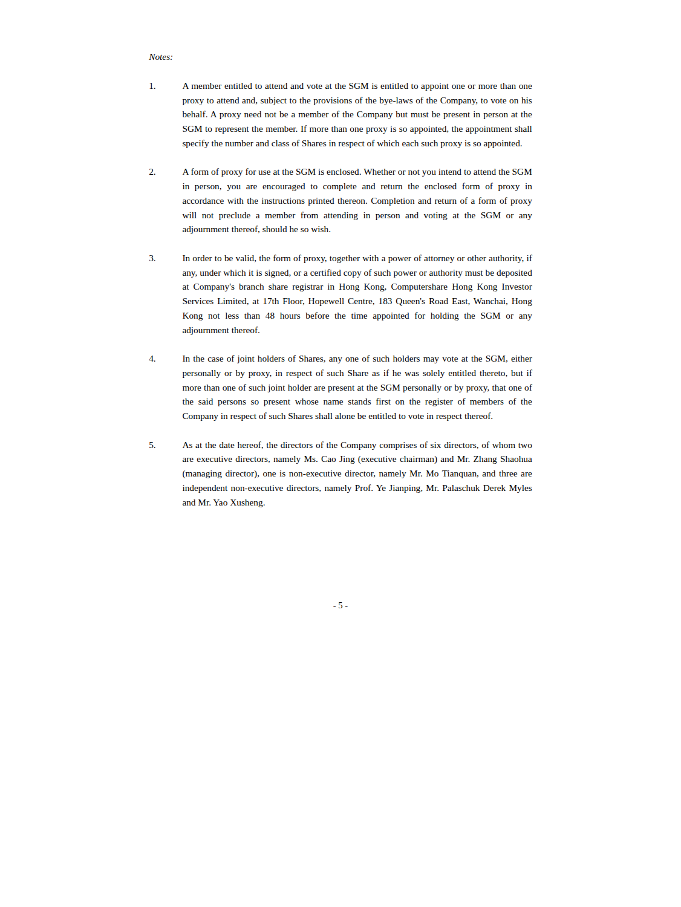Notes:
1. A member entitled to attend and vote at the SGM is entitled to appoint one or more than one proxy to attend and, subject to the provisions of the bye-laws of the Company, to vote on his behalf. A proxy need not be a member of the Company but must be present in person at the SGM to represent the member. If more than one proxy is so appointed, the appointment shall specify the number and class of Shares in respect of which each such proxy is so appointed.
2. A form of proxy for use at the SGM is enclosed. Whether or not you intend to attend the SGM in person, you are encouraged to complete and return the enclosed form of proxy in accordance with the instructions printed thereon. Completion and return of a form of proxy will not preclude a member from attending in person and voting at the SGM or any adjournment thereof, should he so wish.
3. In order to be valid, the form of proxy, together with a power of attorney or other authority, if any, under which it is signed, or a certified copy of such power or authority must be deposited at Company's branch share registrar in Hong Kong, Computershare Hong Kong Investor Services Limited, at 17th Floor, Hopewell Centre, 183 Queen's Road East, Wanchai, Hong Kong not less than 48 hours before the time appointed for holding the SGM or any adjournment thereof.
4. In the case of joint holders of Shares, any one of such holders may vote at the SGM, either personally or by proxy, in respect of such Share as if he was solely entitled thereto, but if more than one of such joint holder are present at the SGM personally or by proxy, that one of the said persons so present whose name stands first on the register of members of the Company in respect of such Shares shall alone be entitled to vote in respect thereof.
5. As at the date hereof, the directors of the Company comprises of six directors, of whom two are executive directors, namely Ms. Cao Jing (executive chairman) and Mr. Zhang Shaohua (managing director), one is non-executive director, namely Mr. Mo Tianquan, and three are independent non-executive directors, namely Prof. Ye Jianping, Mr. Palaschuk Derek Myles and Mr. Yao Xusheng.
- 5 -